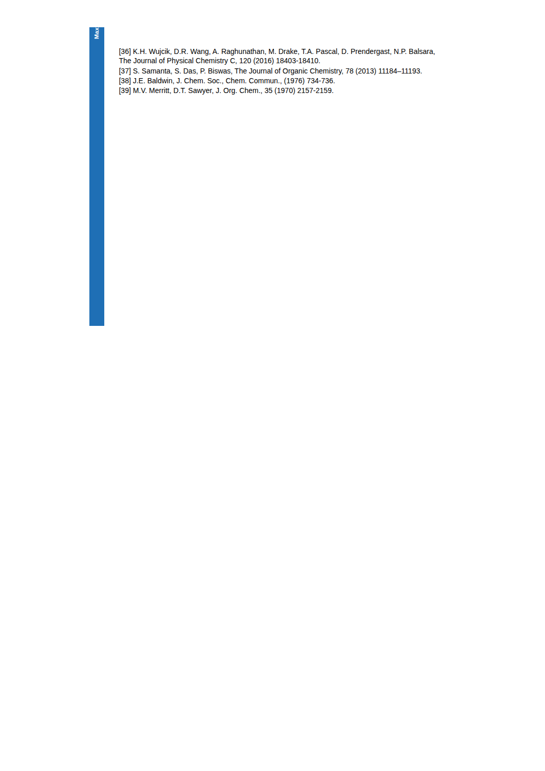Max Planck Institute of Colloids and Interfaces · Author Manuscript
[36] K.H. Wujcik, D.R. Wang, A. Raghunathan, M. Drake, T.A. Pascal, D. Prendergast, N.P. Balsara, The Journal of Physical Chemistry C, 120 (2016) 18403-18410.
[37] S. Samanta, S. Das, P. Biswas, The Journal of Organic Chemistry, 78 (2013) 11184–11193.
[38] J.E. Baldwin, J. Chem. Soc., Chem. Commun., (1976) 734-736.
[39] M.V. Merritt, D.T. Sawyer, J. Org. Chem., 35 (1970) 2157-2159.